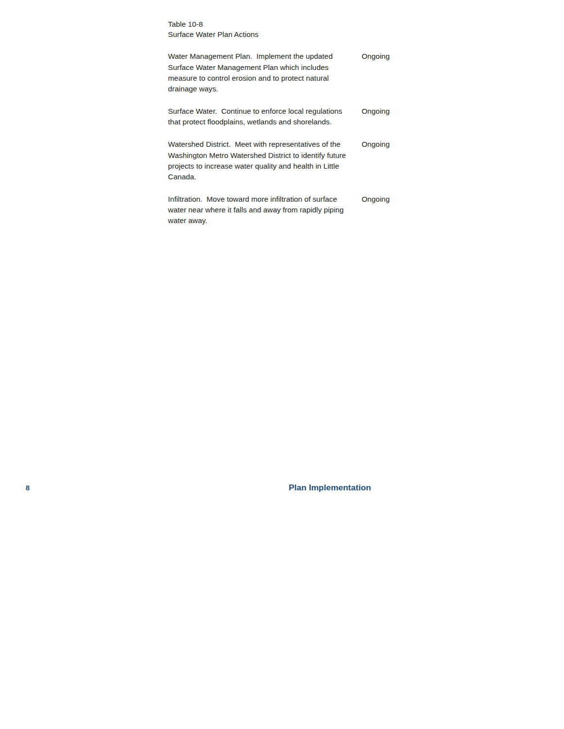Table 10-8
Surface Water Plan Actions
| Water Management Plan. Implement the updated Surface Water Management Plan which includes measure to control erosion and to protect natural drainage ways. | Ongoing |
| Surface Water. Continue to enforce local regulations that protect floodplains, wetlands and shorelands. | Ongoing |
| Watershed District. Meet with representatives of the Washington Metro Watershed District to identify future projects to increase water quality and health in Little Canada. | Ongoing |
| Infiltration. Move toward more infiltration of surface water near where it falls and away from rapidly piping water away. | Ongoing |
8 Plan Implementation